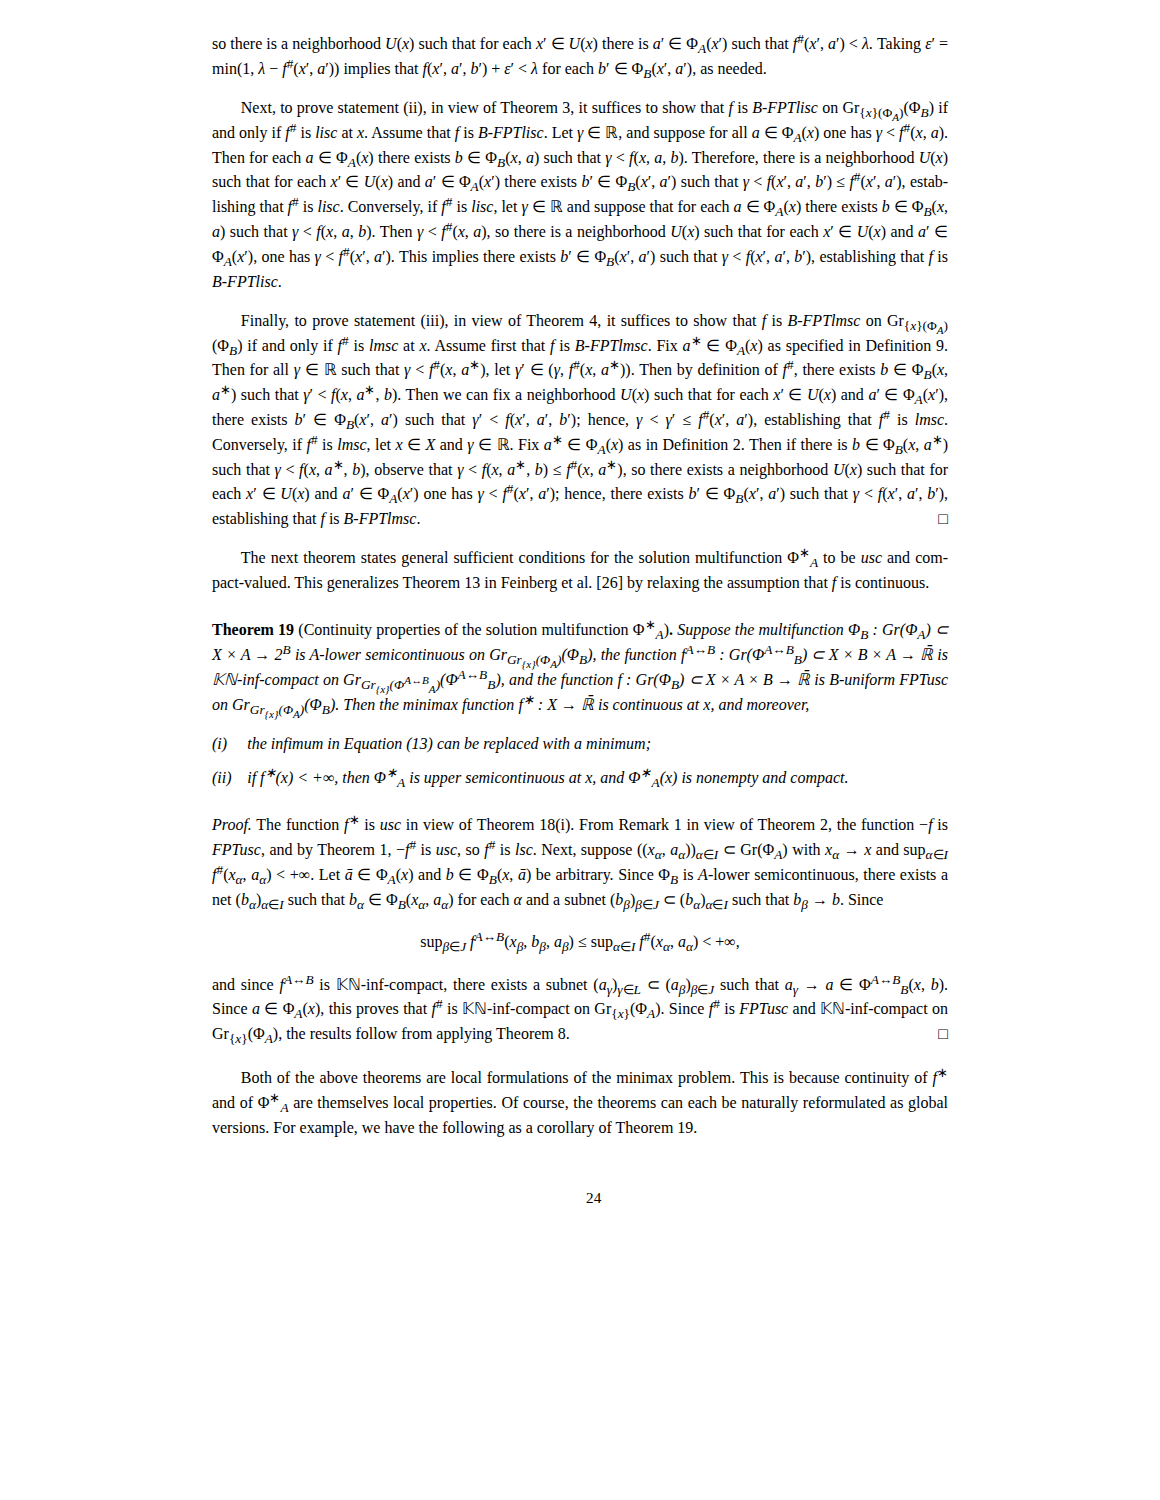so there is a neighborhood U(x) such that for each x′ ∈ U(x) there is a′ ∈ ΦA(x′) such that f#(x′, a′) < λ. Taking ε′ = min(1, λ − f#(x′, a′)) implies that f(x′, a′, b′) + ε′ < λ for each b′ ∈ ΦB(x′, a′), as needed.
Next, to prove statement (ii), in view of Theorem 3, it suffices to show that f is B-FPTlisc on Gr{x}(ΦA)(ΦB) if and only if f# is lisc at x. Assume that f is B-FPTlisc. Let γ ∈ ℝ, and suppose for all a ∈ ΦA(x) one has γ < f#(x, a). Then for each a ∈ ΦA(x) there exists b ∈ ΦB(x, a) such that γ < f(x, a, b). Therefore, there is a neighborhood U(x) such that for each x′ ∈ U(x) and a′ ∈ ΦA(x′) there exists b′ ∈ ΦB(x′, a′) such that γ < f(x′, a′, b′) ≤ f#(x′, a′), establishing that f# is lisc. Conversely, if f# is lisc, let γ ∈ ℝ and suppose that for each a ∈ ΦA(x) there exists b ∈ ΦB(x, a) such that γ < f(x, a, b). Then γ < f#(x, a), so there is a neighborhood U(x) such that for each x′ ∈ U(x) and a′ ∈ ΦA(x′), one has γ < f#(x′, a′). This implies there exists b′ ∈ ΦB(x′, a′) such that γ < f(x′, a′, b′), establishing that f is B-FPTlisc.
Finally, to prove statement (iii), in view of Theorem 4, it suffices to show that f is B-FPTlmsc on Gr{x}(ΦA)(ΦB) if and only if f# is lmsc at x. Assume first that f is B-FPTlmsc. Fix a∗ ∈ ΦA(x) as specified in Definition 9. Then for all γ ∈ ℝ such that γ < f#(x, a∗), let γ′ ∈ (γ, f#(x, a∗)). Then by definition of f#, there exists b ∈ ΦB(x, a∗) such that γ′ < f(x, a∗, b). Then we can fix a neighborhood U(x) such that for each x′ ∈ U(x) and a′ ∈ ΦA(x′), there exists b′ ∈ ΦB(x′, a′) such that γ′ < f(x′, a′, b′); hence, γ < γ′ ≤ f#(x′, a′), establishing that f# is lmsc. Conversely, if f# is lmsc, let x ∈ X and γ ∈ ℝ. Fix a∗ ∈ ΦA(x) as in Definition 2. Then if there is b ∈ ΦB(x, a∗) such that γ < f(x, a∗, b), observe that γ < f(x, a∗, b) ≤ f#(x, a∗), so there exists a neighborhood U(x) such that for each x′ ∈ U(x) and a′ ∈ ΦA(x′) one has γ < f#(x′, a′); hence, there exists b′ ∈ ΦB(x′, a′) such that γ < f(x′, a′, b′), establishing that f is B-FPTlmsc. □
The next theorem states general sufficient conditions for the solution multifunction Φ∗A to be usc and compact-valued. This generalizes Theorem 13 in Feinberg et al. [26] by relaxing the assumption that f is continuous.
Theorem 19 (Continuity properties of the solution multifunction Φ∗A). Suppose the multifunction ΦB : Gr(ΦA) ⊂ X × A → 2B is A-lower semicontinuous on GrGr{x}(ΦA)(ΦB), the function fA↔B : Gr(ΦA↔BB) ⊂ X × B × A → ℝ̄ is 𝕂ℕ-inf-compact on GrGr{x}(ΦA↔BA)(ΦA↔BB), and the function f : Gr(ΦB) ⊂ X × A × B → ℝ̄ is B-uniform FPTusc on GrGr{x}(ΦA)(ΦB). Then the minimax function f∗ : X → ℝ̄ is continuous at x, and moreover,
(i) the infimum in Equation (13) can be replaced with a minimum;
(ii) if f∗(x) < +∞, then Φ∗A is upper semicontinuous at x, and Φ∗A(x) is nonempty and compact.
Proof. The function f∗ is usc in view of Theorem 18(i). From Remark 1 in view of Theorem 2, the function −f is FPTusc, and by Theorem 1, −f# is usc, so f# is lsc. Next, suppose ((xα, aα))α∈I ⊂ Gr(ΦA) with xα → x and supα∈I f#(xα, aα) < +∞. Let ā ∈ ΦA(x) and b ∈ ΦB(x, ā) be arbitrary. Since ΦB is A-lower semicontinuous, there exists a net (bα)α∈I such that bα ∈ ΦB(xα, aα) for each α and a subnet (bβ)β∈J ⊂ (bα)α∈I such that bβ → b. Since
supβ∈J fA↔B(xβ, bβ, aβ) ≤ supα∈I f#(xα, aα) < +∞,
and since fA↔B is 𝕂ℕ-inf-compact, there exists a subnet (aγ)γ∈L ⊂ (aβ)β∈J such that aγ → a ∈ ΦA↔BB(x, b). Since a ∈ ΦA(x), this proves that f# is 𝕂ℕ-inf-compact on Gr{x}(ΦA). Since f# is FPTusc and 𝕂ℕ-inf-compact on Gr{x}(ΦA), the results follow from applying Theorem 8. □
Both of the above theorems are local formulations of the minimax problem. This is because continuity of f∗ and of Φ∗A are themselves local properties. Of course, the theorems can each be naturally reformulated as global versions. For example, we have the following as a corollary of Theorem 19.
24